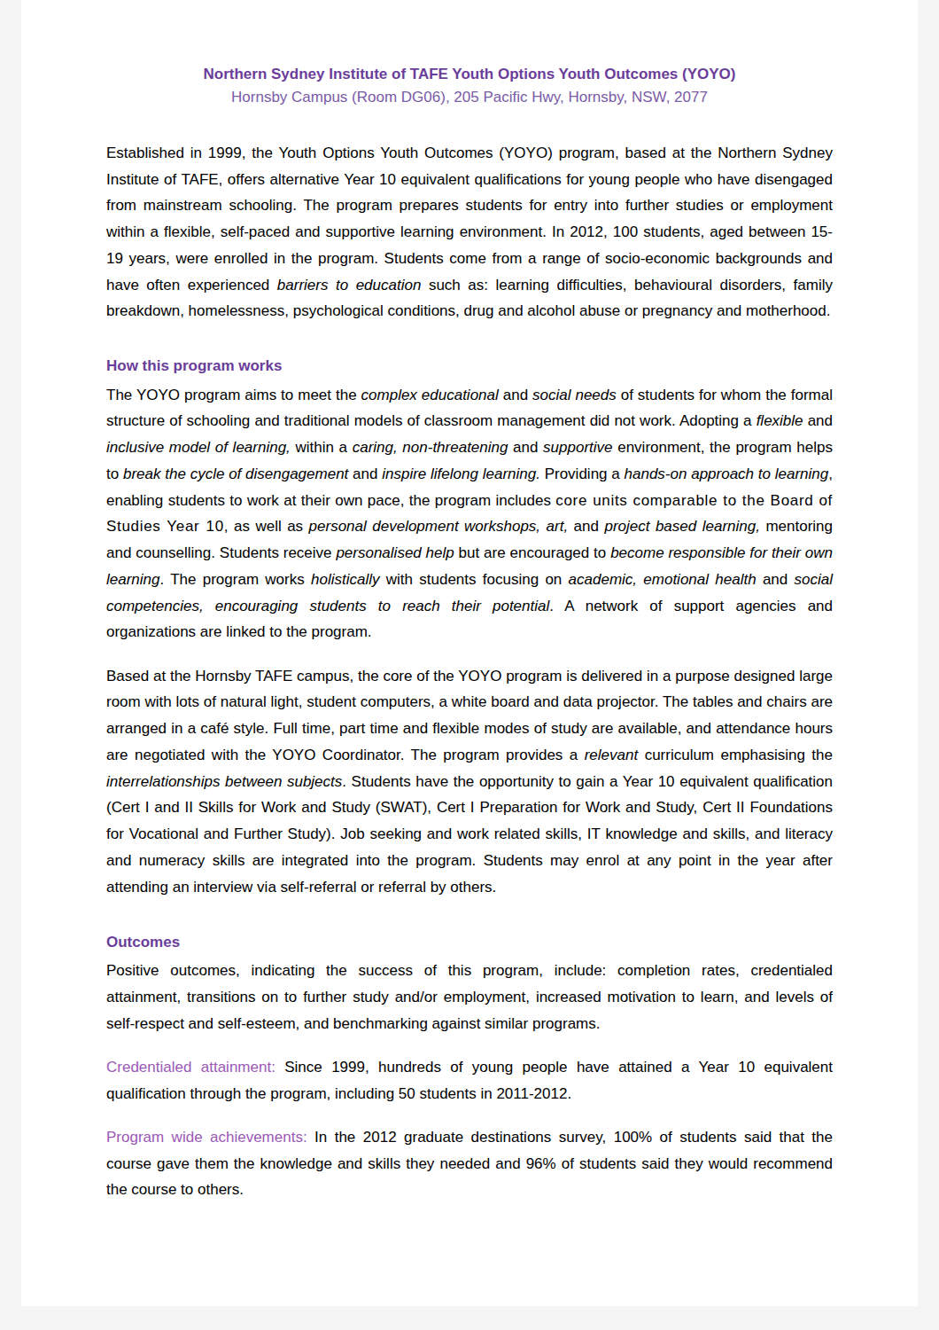Northern Sydney Institute of TAFE Youth Options Youth Outcomes (YOYO)
Hornsby Campus (Room DG06), 205 Pacific Hwy, Hornsby, NSW, 2077
Established in 1999, the Youth Options Youth Outcomes (YOYO) program, based at the Northern Sydney Institute of TAFE, offers alternative Year 10 equivalent qualifications for young people who have disengaged from mainstream schooling. The program prepares students for entry into further studies or employment within a flexible, self-paced and supportive learning environment. In 2012, 100 students, aged between 15-19 years, were enrolled in the program. Students come from a range of socio-economic backgrounds and have often experienced barriers to education such as: learning difficulties, behavioural disorders, family breakdown, homelessness, psychological conditions, drug and alcohol abuse or pregnancy and motherhood.
How this program works
The YOYO program aims to meet the complex educational and social needs of students for whom the formal structure of schooling and traditional models of classroom management did not work. Adopting a flexible and inclusive model of learning, within a caring, non-threatening and supportive environment, the program helps to break the cycle of disengagement and inspire lifelong learning. Providing a hands-on approach to learning, enabling students to work at their own pace, the program includes core units comparable to the Board of Studies Year 10, as well as personal development workshops, art, and project based learning, mentoring and counselling. Students receive personalised help but are encouraged to become responsible for their own learning. The program works holistically with students focusing on academic, emotional health and social competencies, encouraging students to reach their potential. A network of support agencies and organizations are linked to the program.
Based at the Hornsby TAFE campus, the core of the YOYO program is delivered in a purpose designed large room with lots of natural light, student computers, a white board and data projector. The tables and chairs are arranged in a café style. Full time, part time and flexible modes of study are available, and attendance hours are negotiated with the YOYO Coordinator. The program provides a relevant curriculum emphasising the interrelationships between subjects. Students have the opportunity to gain a Year 10 equivalent qualification (Cert I and II Skills for Work and Study (SWAT), Cert I Preparation for Work and Study, Cert II Foundations for Vocational and Further Study). Job seeking and work related skills, IT knowledge and skills, and literacy and numeracy skills are integrated into the program. Students may enrol at any point in the year after attending an interview via self-referral or referral by others.
Outcomes
Positive outcomes, indicating the success of this program, include: completion rates, credentialed attainment, transitions on to further study and/or employment, increased motivation to learn, and levels of self-respect and self-esteem, and benchmarking against similar programs.
Credentialed attainment: Since 1999, hundreds of young people have attained a Year 10 equivalent qualification through the program, including 50 students in 2011-2012.
Program wide achievements: In the 2012 graduate destinations survey, 100% of students said that the course gave them the knowledge and skills they needed and 96% of students said they would recommend the course to others.